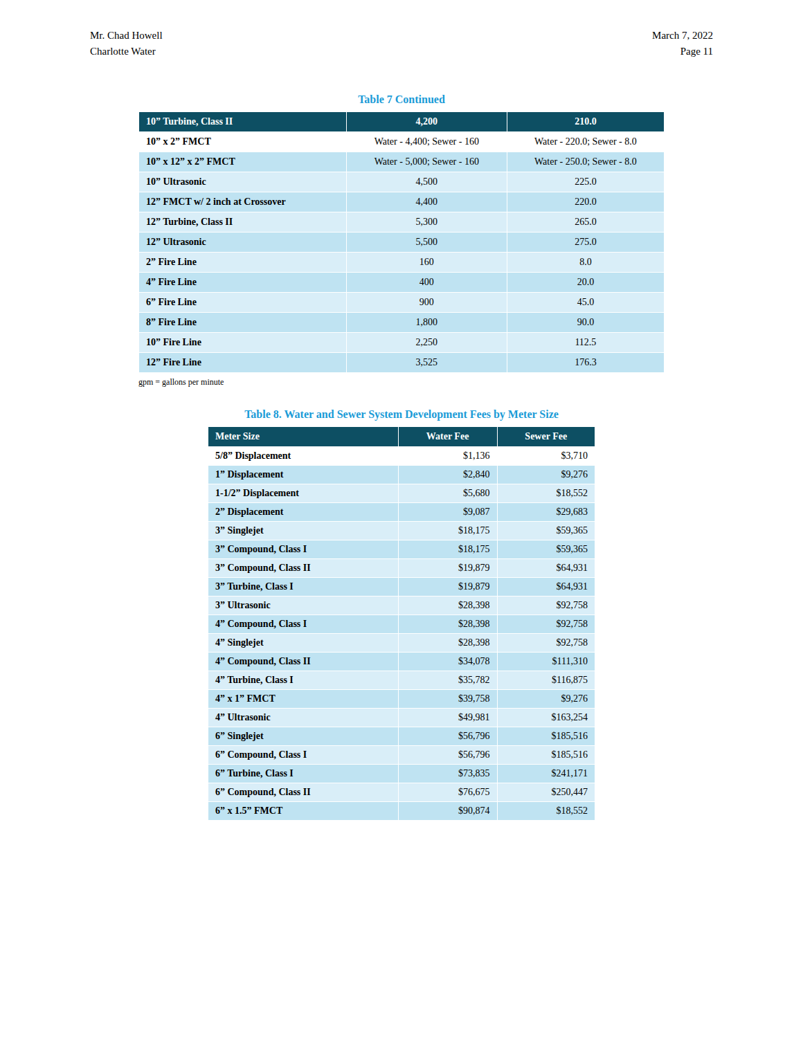Mr. Chad Howell
Charlotte Water
March 7, 2022
Page 11
Table 7 Continued
| 10” Turbine, Class II | 4,200 | 210.0 |
| --- | --- | --- |
| 10” x 2” FMCT | Water - 4,400; Sewer - 160 | Water - 220.0; Sewer - 8.0 |
| 10” x 12” x 2” FMCT | Water - 5,000; Sewer - 160 | Water - 250.0; Sewer - 8.0 |
| 10” Ultrasonic | 4,500 | 225.0 |
| 12” FMCT w/ 2 inch at Crossover | 4,400 | 220.0 |
| 12” Turbine, Class II | 5,300 | 265.0 |
| 12” Ultrasonic | 5,500 | 275.0 |
| 2” Fire Line | 160 | 8.0 |
| 4” Fire Line | 400 | 20.0 |
| 6” Fire Line | 900 | 45.0 |
| 8” Fire Line | 1,800 | 90.0 |
| 10” Fire Line | 2,250 | 112.5 |
| 12” Fire Line | 3,525 | 176.3 |
gpm = gallons per minute
Table 8. Water and Sewer System Development Fees by Meter Size
| Meter Size | Water Fee | Sewer Fee |
| --- | --- | --- |
| 5/8” Displacement | $1,136 | $3,710 |
| 1” Displacement | $2,840 | $9,276 |
| 1-1/2” Displacement | $5,680 | $18,552 |
| 2” Displacement | $9,087 | $29,683 |
| 3” Singlejet | $18,175 | $59,365 |
| 3” Compound, Class I | $18,175 | $59,365 |
| 3” Compound, Class II | $19,879 | $64,931 |
| 3” Turbine, Class I | $19,879 | $64,931 |
| 3” Ultrasonic | $28,398 | $92,758 |
| 4” Compound, Class I | $28,398 | $92,758 |
| 4” Singlejet | $28,398 | $92,758 |
| 4” Compound, Class II | $34,078 | $111,310 |
| 4” Turbine, Class I | $35,782 | $116,875 |
| 4” x 1” FMCT | $39,758 | $9,276 |
| 4” Ultrasonic | $49,981 | $163,254 |
| 6” Singlejet | $56,796 | $185,516 |
| 6” Compound, Class I | $56,796 | $185,516 |
| 6” Turbine, Class I | $73,835 | $241,171 |
| 6” Compound, Class II | $76,675 | $250,447 |
| 6” x 1.5” FMCT | $90,874 | $18,552 |